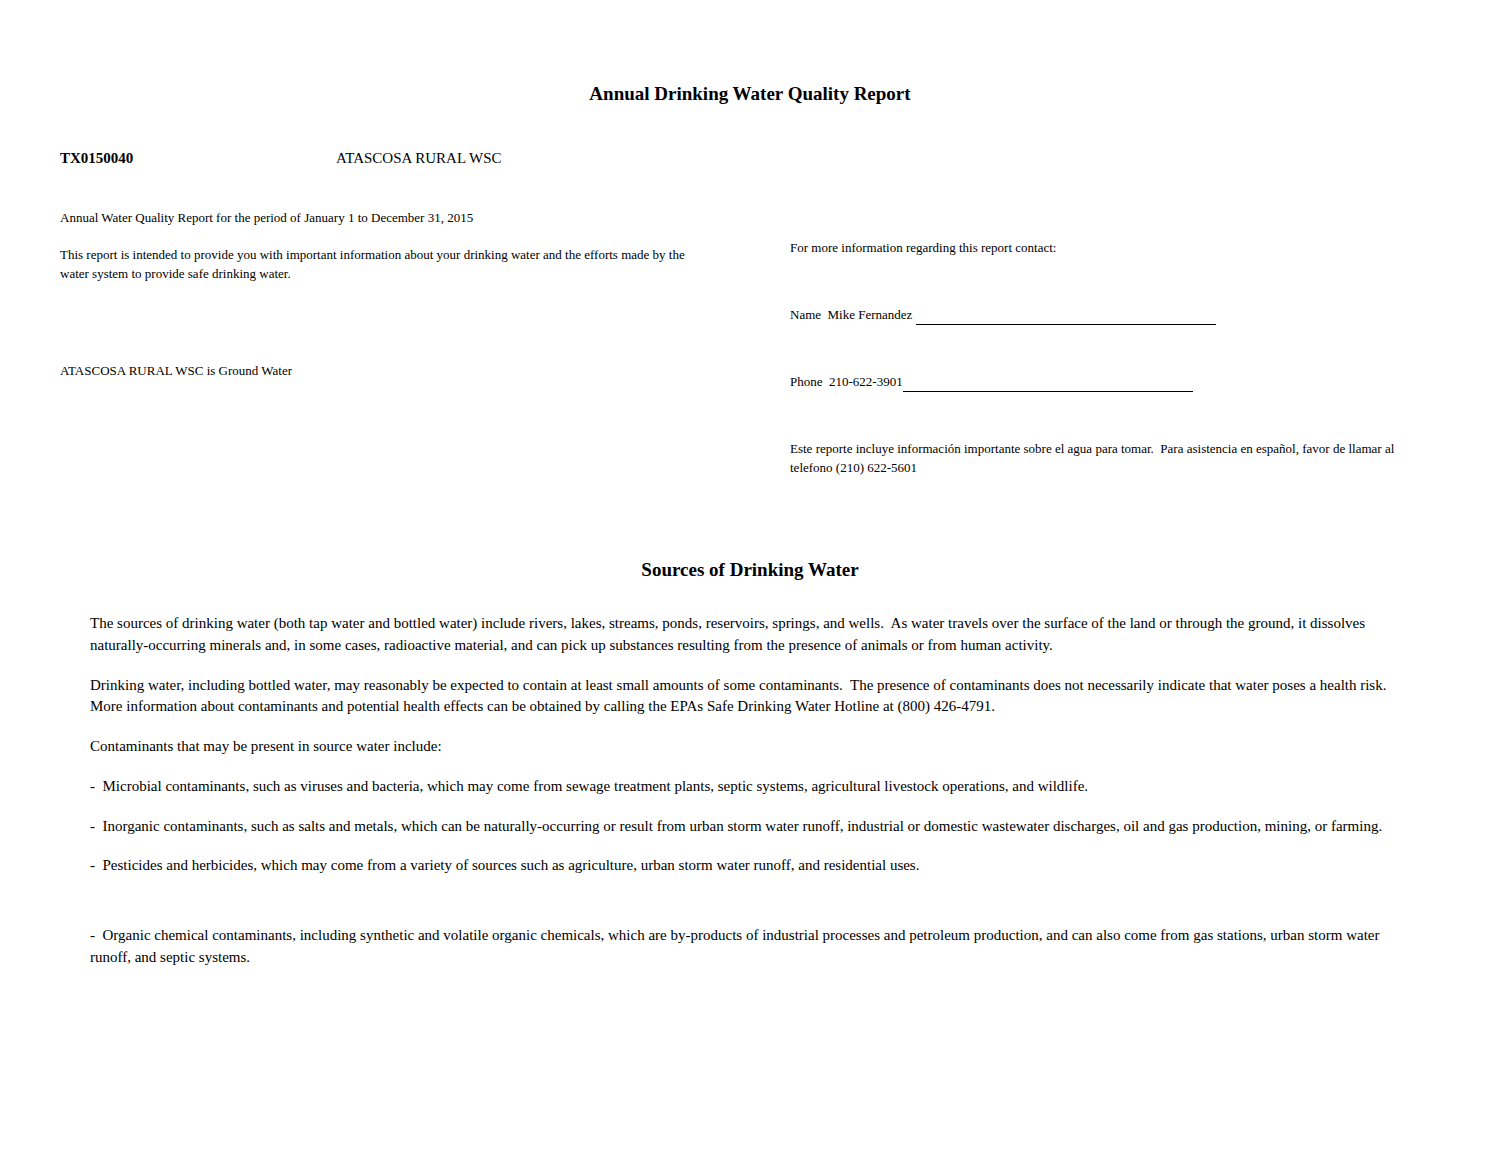Annual Drinking Water Quality Report
TX0150040 ATASCOSA RURAL WSC
Annual Water Quality Report for the period of January 1 to December 31, 2015
This report is intended to provide you with important information about your drinking water and the efforts made by the water system to provide safe drinking water.
ATASCOSA RURAL WSC is Ground Water
For more information regarding this report contact:
Name Mike Fernandez
Phone 210-622-3901
Este reporte incluye información importante sobre el agua para tomar. Para asistencia en español, favor de llamar al telefono (210) 622-5601
Sources of Drinking Water
The sources of drinking water (both tap water and bottled water) include rivers, lakes, streams, ponds, reservoirs, springs, and wells. As water travels over the surface of the land or through the ground, it dissolves naturally-occurring minerals and, in some cases, radioactive material, and can pick up substances resulting from the presence of animals or from human activity.
Drinking water, including bottled water, may reasonably be expected to contain at least small amounts of some contaminants. The presence of contaminants does not necessarily indicate that water poses a health risk. More information about contaminants and potential health effects can be obtained by calling the EPAs Safe Drinking Water Hotline at (800) 426-4791.
Contaminants that may be present in source water include:
- Microbial contaminants, such as viruses and bacteria, which may come from sewage treatment plants, septic systems, agricultural livestock operations, and wildlife.
- Inorganic contaminants, such as salts and metals, which can be naturally-occurring or result from urban storm water runoff, industrial or domestic wastewater discharges, oil and gas production, mining, or farming.
- Pesticides and herbicides, which may come from a variety of sources such as agriculture, urban storm water runoff, and residential uses.
- Organic chemical contaminants, including synthetic and volatile organic chemicals, which are by-products of industrial processes and petroleum production, and can also come from gas stations, urban storm water runoff, and septic systems.